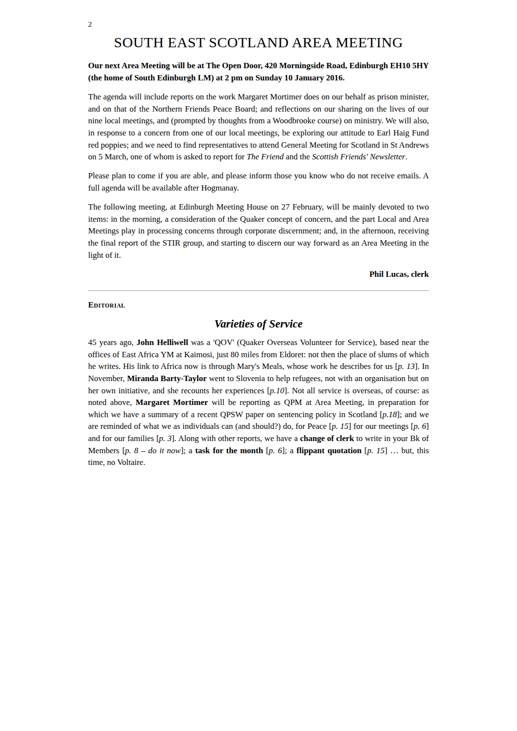2
SOUTH EAST SCOTLAND AREA MEETING
Our next Area Meeting will be at The Open Door, 420 Morningside Road, Edinburgh EH10 5HY (the home of South Edinburgh LM) at 2 pm on Sunday 10 January 2016.
The agenda will include reports on the work Margaret Mortimer does on our behalf as prison minister, and on that of the Northern Friends Peace Board; and reflections on our sharing on the lives of our nine local meetings, and (prompted by thoughts from a Woodbrooke course) on ministry. We will also, in response to a concern from one of our local meetings, be exploring our attitude to Earl Haig Fund red poppies; and we need to find representatives to attend General Meeting for Scotland in St Andrews on 5 March, one of whom is asked to report for The Friend and the Scottish Friends' Newsletter.
Please plan to come if you are able, and please inform those you know who do not receive emails. A full agenda will be available after Hogmanay.
The following meeting, at Edinburgh Meeting House on 27 February, will be mainly devoted to two items: in the morning, a consideration of the Quaker concept of concern, and the part Local and Area Meetings play in processing concerns through corporate discernment; and, in the afternoon, receiving the final report of the STIR group, and starting to discern our way forward as an Area Meeting in the light of it.
Phil Lucas, clerk
Editorial
Varieties of Service
45 years ago, John Helliwell was a 'QOV' (Quaker Overseas Volunteer for Service), based near the offices of East Africa YM at Kaimosi, just 80 miles from Eldoret: not then the place of slums of which he writes. His link to Africa now is through Mary's Meals, whose work he describes for us [p. 13]. In November, Miranda Barty-Taylor went to Slovenia to help refugees, not with an organisation but on her own initiative, and she recounts her experiences [p.10]. Not all service is overseas, of course: as noted above, Margaret Mortimer will be reporting as QPM at Area Meeting, in preparation for which we have a summary of a recent QPSW paper on sentencing policy in Scotland [p.18]; and we are reminded of what we as individuals can (and should?) do, for Peace [p. 15] for our meetings [p. 6] and for our families [p. 3]. Along with other reports, we have a change of clerk to write in your Bk of Members [p. 8 – do it now]; a task for the month [p. 6]; a flippant quotation [p. 15] … but, this time, no Voltaire.